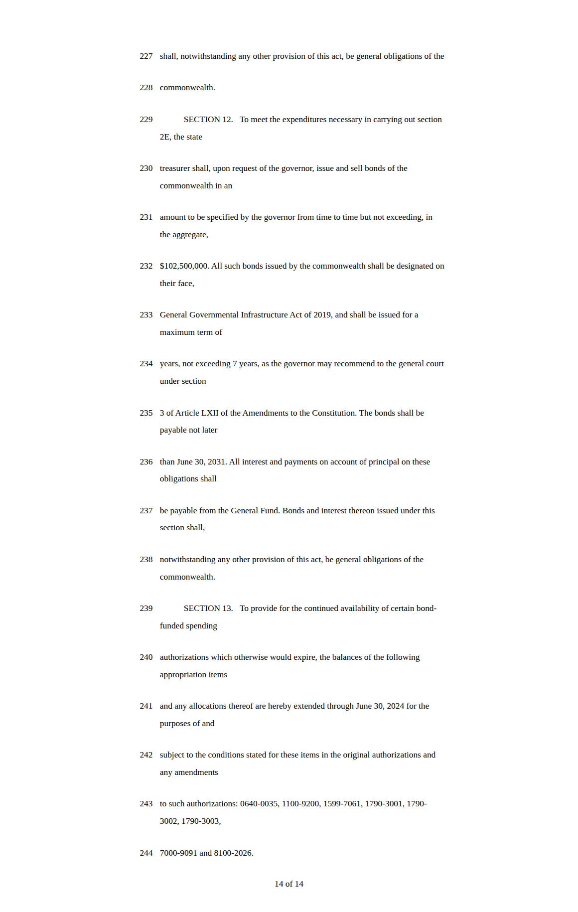227shall, notwithstanding any other provision of this act, be general obligations of the
228commonwealth.
229 SECTION 12. To meet the expenditures necessary in carrying out section 2E, the state
230treasurer shall, upon request of the governor, issue and sell bonds of the commonwealth in an
231amount to be specified by the governor from time to time but not exceeding, in the aggregate,
232$102,500,000. All such bonds issued by the commonwealth shall be designated on their face,
233 General Governmental Infrastructure Act of 2019, and shall be issued for a maximum term of
234years, not exceeding 7 years, as the governor may recommend to the general court under section
2353 of Article LXII of the Amendments to the Constitution. The bonds shall be payable not later
236than June 30, 2031. All interest and payments on account of principal on these obligations shall
237be payable from the General Fund. Bonds and interest thereon issued under this section shall,
238notwithstanding any other provision of this act, be general obligations of the commonwealth.
239 SECTION 13. To provide for the continued availability of certain bond-funded spending
240authorizations which otherwise would expire, the balances of the following appropriation items
241and any allocations thereof are hereby extended through June 30, 2024 for the purposes of and
242subject to the conditions stated for these items in the original authorizations and any amendments
243to such authorizations: 0640-0035, 1100-9200, 1599-7061, 1790-3001, 1790-3002, 1790-3003,
2447000-9091 and 8100-2026.
14 of 14